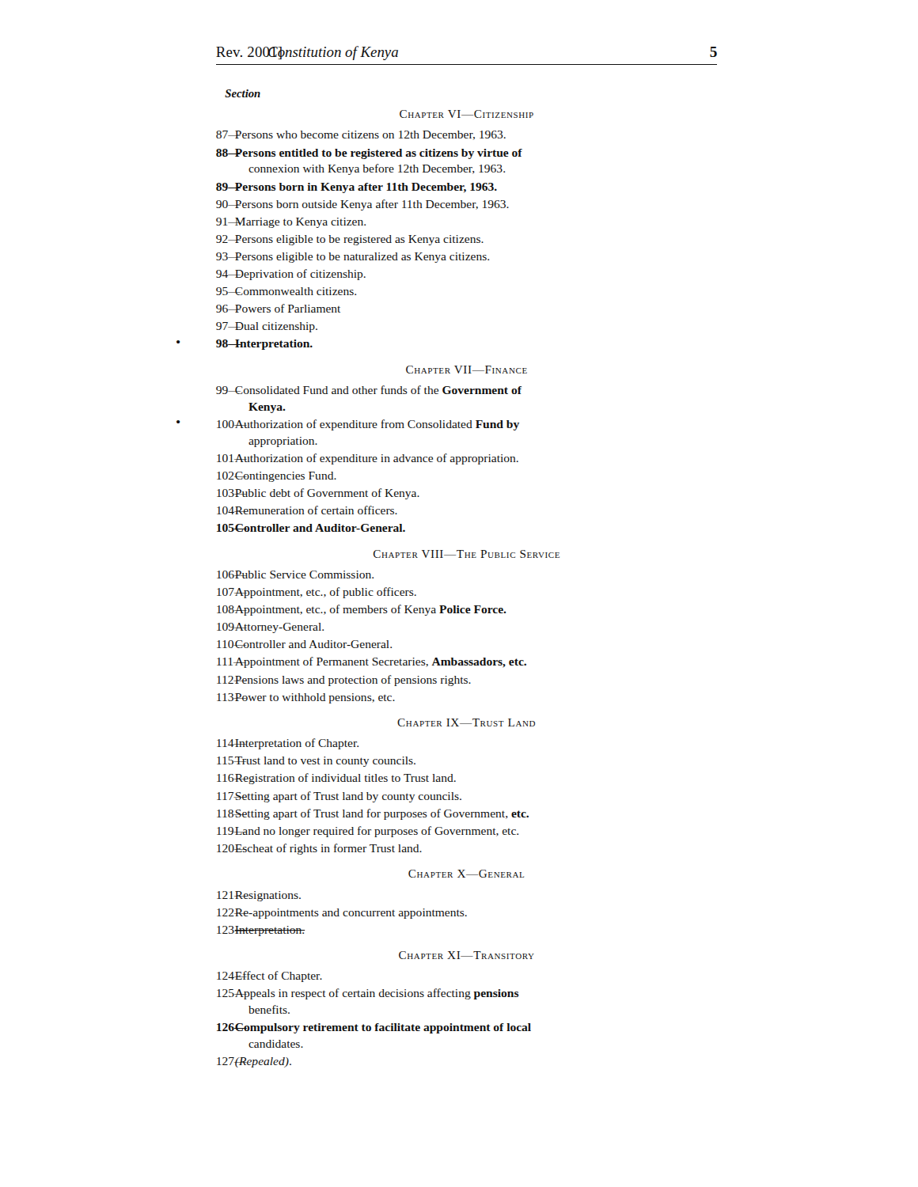Rev. 2001] Constitution of Kenya 5
Section
Chapter VI—Citizenship
87 Persons who become citizens on 12th December, 1963.
88 Persons entitled to be registered as citizens by virtue of connexion with Kenya before 12th December, 1963.
89 Persons born in Kenya after 11th December, 1963.
90 Persons born outside Kenya after 11th December, 1963.
91 Marriage to Kenya citizen.
92 Persons eligible to be registered as Kenya citizens.
93 Persons eligible to be naturalized as Kenya citizens.
94 Deprivation of citizenship.
95 Commonwealth citizens.
96 Powers of Parliament
97 Dual citizenship.
98 Interpretation.
Chapter VII—Finance
99 Consolidated Fund and other funds of the Government of Kenya.
100 Authorization of expenditure from Consolidated Fund by appropriation.
101 Authorization of expenditure in advance of appropriation.
102 Contingencies Fund.
103 Public debt of Government of Kenya.
104 Remuneration of certain officers.
105 Controller and Auditor-General.
Chapter VIII—The Public Service
106 Public Service Commission.
107 Appointment, etc., of public officers.
108 Appointment, etc., of members of Kenya Police Force.
109 Attorney-General.
110 Controller and Auditor-General.
111 Appointment of Permanent Secretaries, Ambassadors, etc.
112 Pensions laws and protection of pensions rights.
113 Power to withhold pensions, etc.
Chapter IX—Trust Land
114 Interpretation of Chapter.
115 Trust land to vest in county councils.
116 Registration of individual titles to Trust land.
117 Setting apart of Trust land by county councils.
118 Setting apart of Trust land for purposes of Government, etc.
119 Land no longer required for purposes of Government, etc.
120 Escheat of rights in former Trust land.
Chapter X—General
121 Resignations.
122 Re-appointments and concurrent appointments.
123 Interpretation.
Chapter XI—Transitory
124 Effect of Chapter.
125 Appeals in respect of certain decisions affecting pensions benefits.
126 Compulsory retirement to facilitate appointment of local candidates.
127(Repealed).
• •